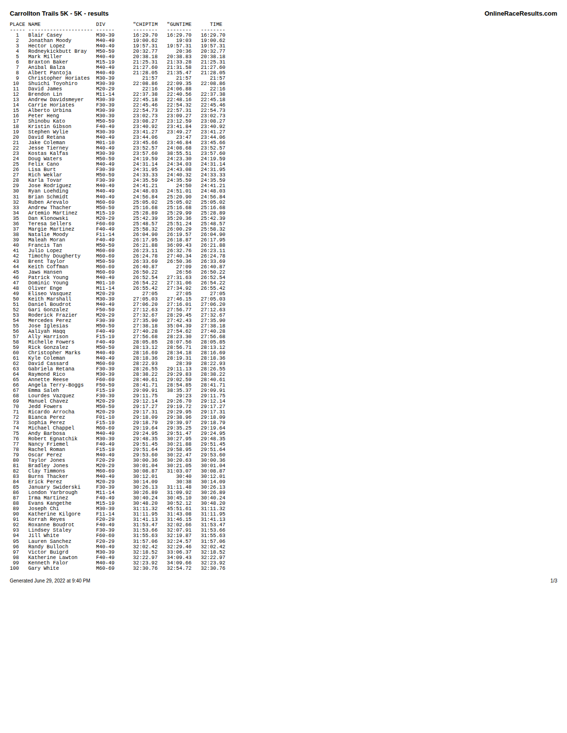Carrollton Trails 5K - 5K - results OnlineRaceResults.com
PLACE NAME                  DIV         "CHIPTIM   "GUNTIME      TIME
----- --------------------- ------      --------   --------   --------
  1   Blair Casey           M30-39      16:29.70   16:29.70   16:29.70
  2   Jonathan Moody        M40-49      19:00.62      19:03   19:00.62
  3   Hector Lopez          M40-49      19:57.31   19:57.31   19:57.31
  4   Rodneykickbutt Bray   M50-59      20:32.77      20:36   20:32.77
  5   Mark Miller           M40-49      20:38.18   20:38.83   20:38.18
  6   Braxton Baker         M15-19      21:25.31   21:33.28   21:25.31
  7   Anibal Balza          M40-49      21:27.60   21:31.58   21:27.60
  8   Albert Pantoja        M40-49      21:28.05   21:35.47   21:28.05
  9   Christopher Horiates  M30-39         21:57      21:57      21:57
 10   Shuichi Toyohiro      M30-39      22:08.86   22:09.35   22:08.86
 11   David James           M20-29         22:16   24:06.88      22:16
 12   Brendon Lin           M11-14      22:37.38   22:40.56   22:37.38
 13   Andrew Davidsmeyer    M30-39      22:45.18   22:48.16   22:45.18
 14   Carrie Horiates       F30-39      22:45.46   22:54.32   22:45.46
 15   Alberto Urbina        M30-39      22:54.73   22:57.31   22:54.73
 16   Peter Heng            M30-39      23:02.73   23:09.27   23:02.73
 17   Shinobu Kato          M50-59      23:08.27   23:12.59   23:08.27
 18   Kristin Gibson        F40-49      23:40.92   23:41.84   23:40.92
 19   Stephen Wylie         M30-39      23:41.27   23:49.27   23:41.27
 20   David Retana          M40-49      23:44.06      23:47   23:44.06
 21   Jake Coleman          M01-10      23:45.66   23:46.84   23:45.66
 22   Jesse Tierney         M40-49      23:52.57   24:08.68   23:52.57
 23   Kostas Kalfas         M30-39      23:57.60   38:55.51   23:57.60
 24   Doug Waters           M50-59      24:19.59   24:23.30   24:19.59
 25   Felix Cano            M40-49      24:31.14   24:34.03   24:31.14
 26   Lisa Burt             F30-39      24:31.95   24:43.08   24:31.95
 27   Rich Weklar           M50-59      24:33.33   24:40.32   24:33.33
 28   Karla Tovar           F30-39      24:35.59   24:35.59   24:35.59
 29   Jose Rodriguez        M40-49      24:41.21      24:50   24:41.21
 30   Ryan Loehding         M40-49      24:48.03   24:51.01   24:48.03
 31   Brian Schmidt         M40-49      24:56.84   25:20.90   24:56.84
 32   Ruben Arevalo         M60-69      25:05.02   25:05.02   25:05.02
 33   Andrew Thacher        M50-59      25:16.68   25:16.68   25:16.68
 34   Artemio Martinez      M15-19      25:28.89   25:29.99   25:28.89
 35   Dan Klonowski         M20-29      25:42.39   35:20.36   25:42.39
 36   Teresa Sellers        F60-69      25:48.57   25:51.24   25:48.57
 37   Margie Martinez       F40-49      25:58.32   26:00.29   25:58.32
 38   Natalie Moody         F11-14      26:04.90   26:19.57   26:04.90
 39   Maleah Moran          F40-49      26:17.95   26:18.87   26:17.95
 40   Francis Tan           M50-59      26:21.88   36:09.43   26:21.88
 41   Julio Lopez           M60-69      26:23.11   26:32.76   26:23.11
 42   Timothy Dougherty     M60-69      26:24.78   27:40.34   26:24.78
 43   Brent Taylor          M50-59      26:33.69   26:50.36   26:33.69
 44   Keith Coffman         M60-69      26:40.87      27:09   26:40.87
 45   Jaws Hansen           M60-69      26:50.22      26:56   26:50.22
 46   Patrick Young         M40-49      26:52.54   27:31.63   26:52.54
 47   Dominic Young         M01-10      26:54.22   27:31.06   26:54.22
 48   Oliver Enge           M11-14      26:55.42   27:34.92   26:55.42
 49   Eliseo Vasquez        M20-29         27:05      27:05      27:05
 50   Keith Marshall        M30-39      27:05.03   27:46.15   27:05.03
 51   Daniel Boudrot        M40-49      27:06.20   27:16.01   27:06.20
 52   Gari Gonzalez         F50-59      27:12.63   27:56.77   27:12.63
 53   Roderick Frazier      M20-29      27:32.67   28:29.45   27:32.67
 54   Mercedes Perez        F30-39      27:35.90   27:42.43   27:35.90
 55   Jose Iglesias         M50-59      27:38.18   35:04.39   27:38.18
 56   Aaliyah Haqq          F40-49      27:40.28   27:54.62   27:40.28
 57   Ally Harrison         F15-19      27:56.68   28:23.30   27:56.68
 58   Michelle Fowers       F40-49      28:05.85   28:07.56   28:05.85
 59   Rick Gonzalez         M50-59      28:13.12   28:56.71   28:13.12
 60   Christopher Marks     M40-49      28:16.69   28:34.18   28:16.69
 61   Kyle Coleman          M40-49      28:18.36   28:19.31   28:18.36
 62   David Cassard         M60-69      28:22.93      28:39   28:22.93
 63   Gabriela Retana       F30-39      28:26.55   29:11.13   28:26.55
 64   Raymond Rico          M30-39      28:38.22   29:29.83   28:38.22
 65   Annette Reese         F60-69      28:40.61   29:02.59   28:40.61
 66   Angela Terry-Boggs    F50-59      28:41.71   28:54.85   28:41.71
 67   Emma Saleh            F15-19      29:09.91   38:35.37   29:09.91
 68   Lourdes Vazquez       F30-39      29:11.75      29:23   29:11.75
 69   Manuel Chavez         M20-29      29:12.14   29:26.70   29:12.14
 70   Jedd Fowers           M50-59      29:17.27   29:19.72   29:17.27
 71   Ricardo Arrocha       M20-29      29:17.31   29:29.95   29:17.31
 72   Bianca Perez          F01-10      29:18.09   29:38.96   29:18.09
 73   Sophia Perez          F15-19      29:18.79   29:39.97   29:18.79
 74   Michael Chappel       M60-69      29:19.64   29:35.25   29:19.64
 75   Andy Barbosa          M40-49      29:24.95   29:51.47   29:24.95
 76   Robert Egnatchik      M30-39      29:48.35   30:27.95   29:48.35
 77   Nancy Friemel         F40-49      29:51.45   30:21.88   29:51.45
 78   Rachel Roman          F15-19      29:51.64   29:58.95   29:51.64
 79   Oscar Perez           M40-49      29:53.60   30:22.47   29:53.60
 80   Taylor Jones          F20-29      30:00.36   30:20.63   30:00.36
 81   Bradley Jones         M20-29      30:01.04   30:21.05   30:01.04
 82   Clay Timmons          M60-69      30:08.87   31:03.07   30:08.87
 83   Burns Thacker         M40-49      30:12.01      30:40   30:12.01
 84   Erick Perez           M20-29      30:14.09      30:38   30:14.09
 85   January Swiderski     F30-39      30:26.13   31:11.48   30:26.13
 86   London Yarbrough      M11-14      30:26.89   31:09.92   30:26.89
 87   Irma Martinez         F40-49      30:40.24   30:45.10   30:40.24
 88   Evans Kangethe        M15-19      30:48.20   30:52.12   30:48.20
 89   Joseph Chi            M30-39      31:11.32   45:51.61   31:11.32
 90   Katherine Kilgore     F11-14      31:11.95   31:43.08   31:11.95
 91   Korrah Reyes          F20-29      31:41.13   31:46.15   31:41.13
 92   Roxanne Boudrot       F40-49      31:53.47   32:02.66   31:53.47
 93   Lindsey Staley        F30-39      31:53.66   32:07.91   31:53.66
 94   Jill White            F60-69      31:55.63   32:19.87   31:55.63
 95   Lauren Sanchez        F20-29      31:57.06   32:24.57   31:57.06
 96   Randy Bulloch         M40-49      32:02.42   32:29.46   32:02.42
 97   Victor Buigrd         M30-39      32:18.52   33:06.37   32:18.52
 98   Katherine Lawton      F40-49      32:22.97   34:09.43   32:22.97
 99   Kenneth Falor         M40-49      32:23.92   34:09.66   32:23.92
100   Gary White            M60-69      32:30.76   32:54.72   32:30.76
Generated June 29, 2022 at 9:40 PM 1/3